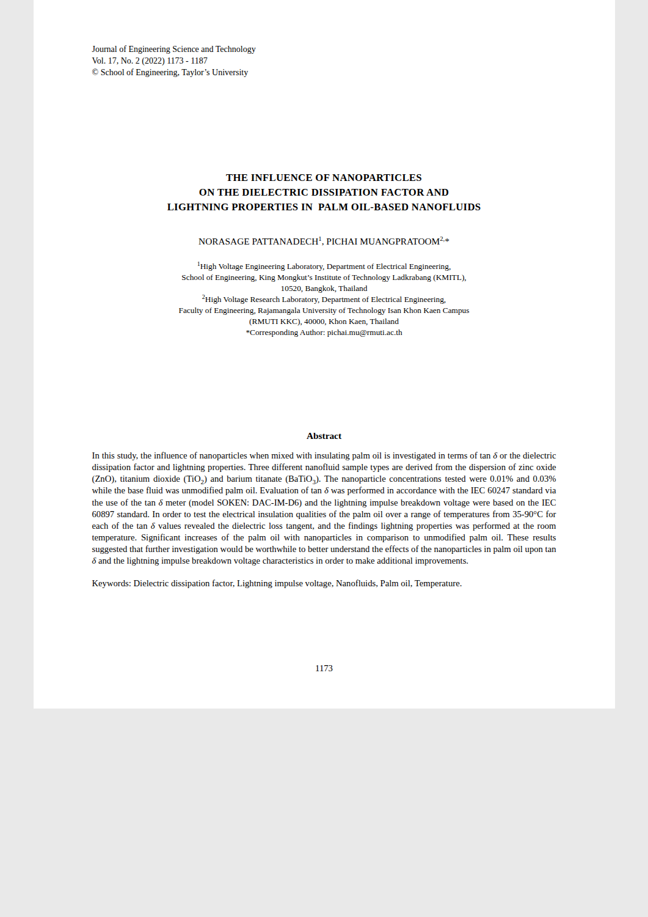Journal of Engineering Science and Technology
Vol. 17, No. 2 (2022) 1173 - 1187
© School of Engineering, Taylor’s University
The Influence of Nanoparticles
on the Dielectric Dissipation Factor and
Lightning Properties in Palm Oil-Based Nanofluids
NORASAGE PATTANADECH1, PICHAI MUANGPRATOOM2,*
1High Voltage Engineering Laboratory, Department of Electrical Engineering,
School of Engineering, King Mongkut’s Institute of Technology Ladkrabang (KMITL),
10520, Bangkok, Thailand
2High Voltage Research Laboratory, Department of Electrical Engineering,
Faculty of Engineering, Rajamangala University of Technology Isan Khon Kaen Campus
(RMUTI KKC), 40000, Khon Kaen, Thailand
*Corresponding Author: pichai.mu@rmuti.ac.th
Abstract
In this study, the influence of nanoparticles when mixed with insulating palm oil is investigated in terms of tan δ or the dielectric dissipation factor and lightning properties. Three different nanofluid sample types are derived from the dispersion of zinc oxide (ZnO), titanium dioxide (TiO2) and barium titanate (BaTiO3). The nanoparticle concentrations tested were 0.01% and 0.03% while the base fluid was unmodified palm oil. Evaluation of tan δ was performed in accordance with the IEC 60247 standard via the use of the tan δ meter (model SOKEN: DAC-IM-D6) and the lightning impulse breakdown voltage were based on the IEC 60897 standard. In order to test the electrical insulation qualities of the palm oil over a range of temperatures from 35-90°C for each of the tan δ values revealed the dielectric loss tangent, and the findings lightning properties was performed at the room temperature. Significant increases of the palm oil with nanoparticles in comparison to unmodified palm oil. These results suggested that further investigation would be worthwhile to better understand the effects of the nanoparticles in palm oil upon tan δ and the lightning impulse breakdown voltage characteristics in order to make additional improvements.
Keywords: Dielectric dissipation factor, Lightning impulse voltage, Nanofluids, Palm oil, Temperature.
1173